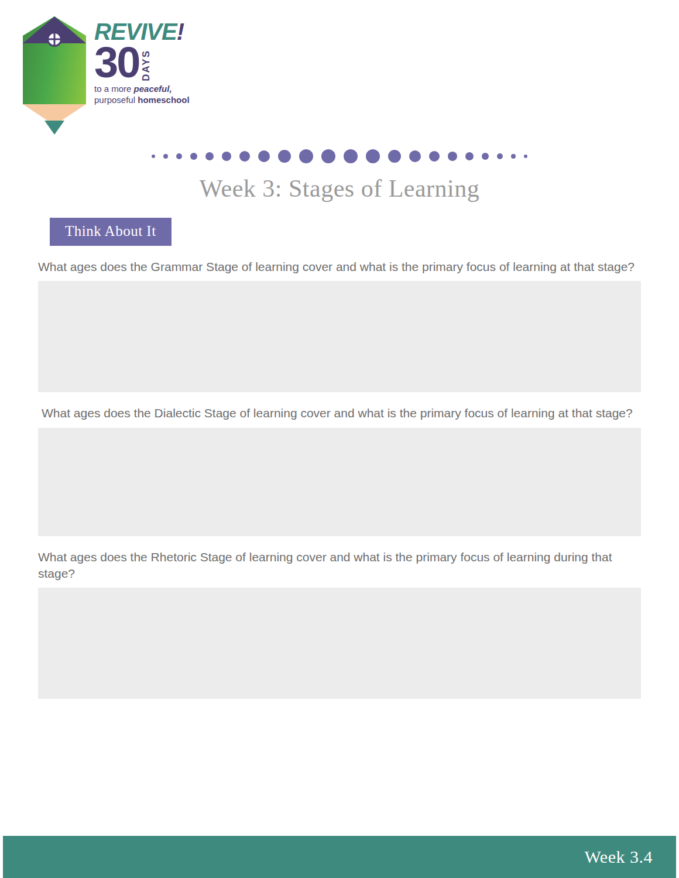REVIVE!
30
DAYS
to a more peaceful,
purposeful homeschool
Week 3: Stages of Learning
Think About It
What ages does the Grammar Stage of learning cover and what is the primary focus of learning at that stage?
What ages does the Dialectic Stage of learning cover and what is the primary focus of learning at that stage?
What ages does the Rhetoric Stage of learning cover and what is the primary focus of learning during that stage?
Week 3.4